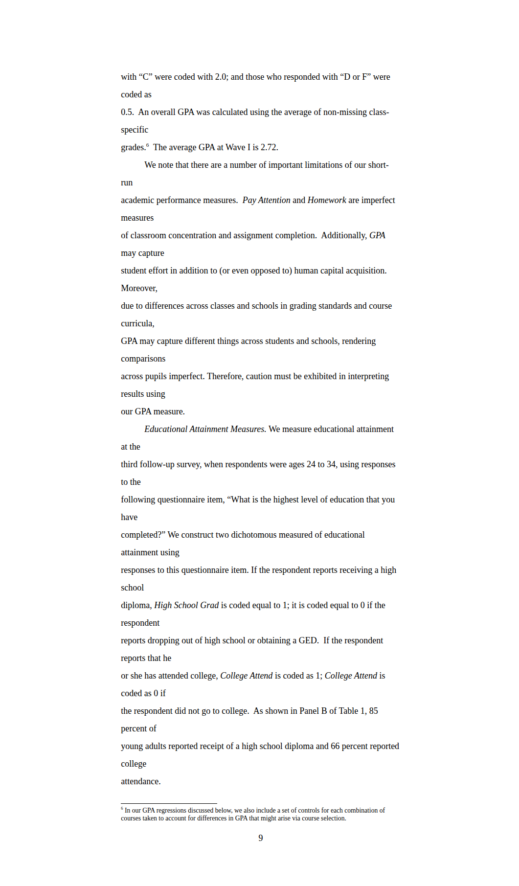with “C” were coded with 2.0; and those who responded with “D or F” were coded as
0.5. An overall GPA was calculated using the average of non-missing class-specific
grades.6 The average GPA at Wave I is 2.72.
We note that there are a number of important limitations of our short-run
academic performance measures. Pay Attention and Homework are imperfect measures
of classroom concentration and assignment completion. Additionally, GPA may capture
student effort in addition to (or even opposed to) human capital acquisition. Moreover,
due to differences across classes and schools in grading standards and course curricula,
GPA may capture different things across students and schools, rendering comparisons
across pupils imperfect. Therefore, caution must be exhibited in interpreting results using
our GPA measure.
Educational Attainment Measures. We measure educational attainment at the
third follow-up survey, when respondents were ages 24 to 34, using responses to the
following questionnaire item, “What is the highest level of education that you have
completed?” We construct two dichotomous measured of educational attainment using
responses to this questionnaire item. If the respondent reports receiving a high school
diploma, High School Grad is coded equal to 1; it is coded equal to 0 if the respondent
reports dropping out of high school or obtaining a GED. If the respondent reports that he
or she has attended college, College Attend is coded as 1; College Attend is coded as 0 if
the respondent did not go to college. As shown in Panel B of Table 1, 85 percent of
young adults reported receipt of a high school diploma and 66 percent reported college
attendance.
6 In our GPA regressions discussed below, we also include a set of controls for each combination of courses taken to account for differences in GPA that might arise via course selection.
9